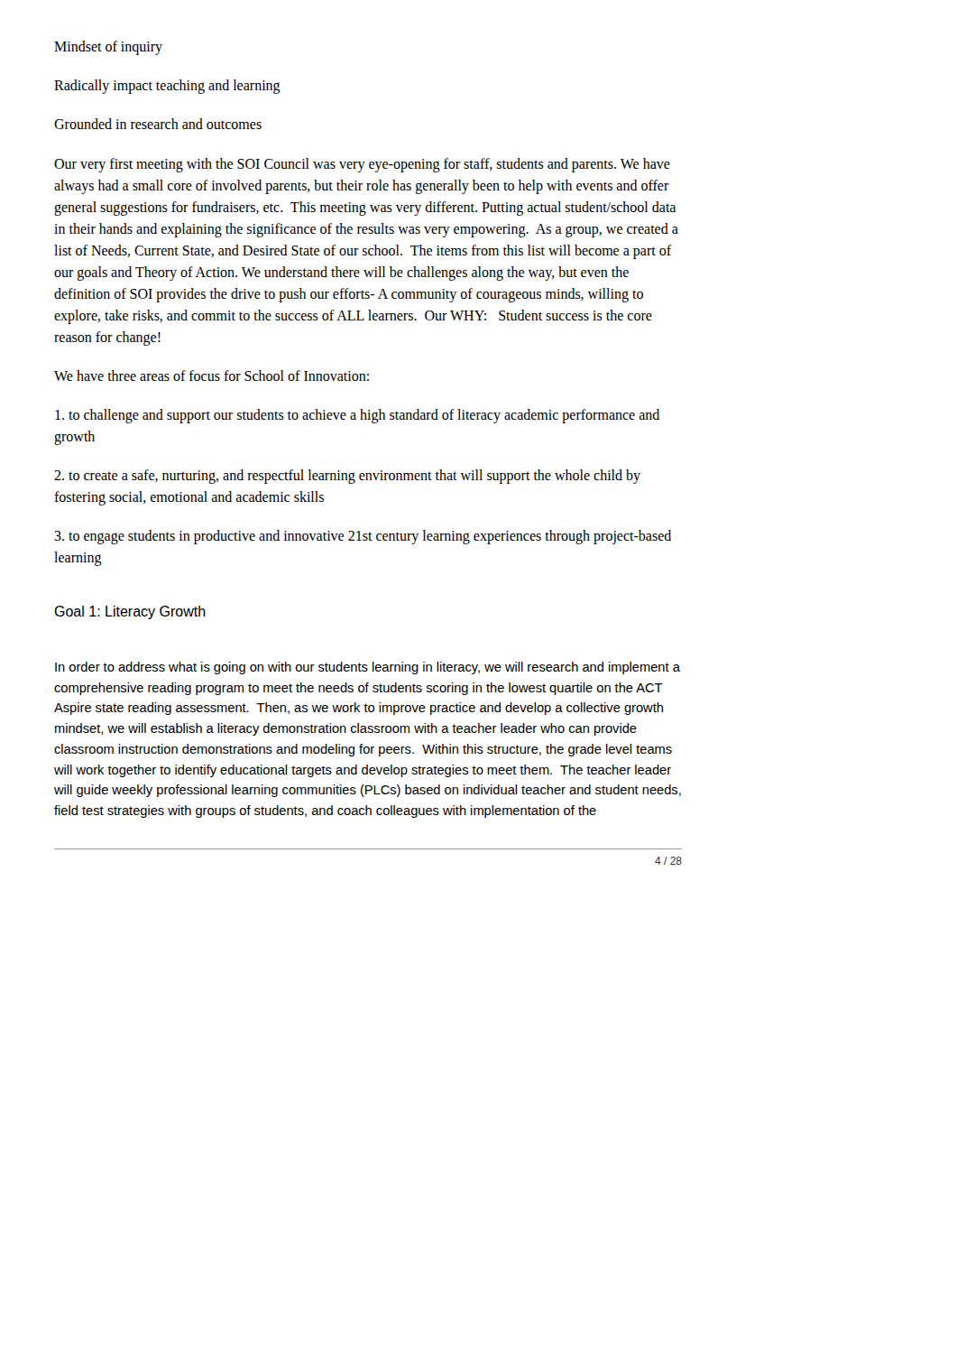Mindset of inquiry
Radically impact teaching and learning
Grounded in research and outcomes
Our very first meeting with the SOI Council was very eye-opening for staff, students and parents. We have always had a small core of involved parents, but their role has generally been to help with events and offer general suggestions for fundraisers, etc. This meeting was very different. Putting actual student/school data in their hands and explaining the significance of the results was very empowering. As a group, we created a list of Needs, Current State, and Desired State of our school. The items from this list will become a part of our goals and Theory of Action. We understand there will be challenges along the way, but even the definition of SOI provides the drive to push our efforts- A community of courageous minds, willing to explore, take risks, and commit to the success of ALL learners. Our WHY: Student success is the core reason for change!
We have three areas of focus for School of Innovation:
1. to challenge and support our students to achieve a high standard of literacy academic performance and growth
2. to create a safe, nurturing, and respectful learning environment that will support the whole child by fostering social, emotional and academic skills
3. to engage students in productive and innovative 21st century learning experiences through project-based learning
Goal 1: Literacy Growth
In order to address what is going on with our students learning in literacy, we will research and implement a comprehensive reading program to meet the needs of students scoring in the lowest quartile on the ACT Aspire state reading assessment. Then, as we work to improve practice and develop a collective growth mindset, we will establish a literacy demonstration classroom with a teacher leader who can provide classroom instruction demonstrations and modeling for peers. Within this structure, the grade level teams will work together to identify educational targets and develop strategies to meet them. The teacher leader will guide weekly professional learning communities (PLCs) based on individual teacher and student needs, field test strategies with groups of students, and coach colleagues with implementation of the
4 / 28